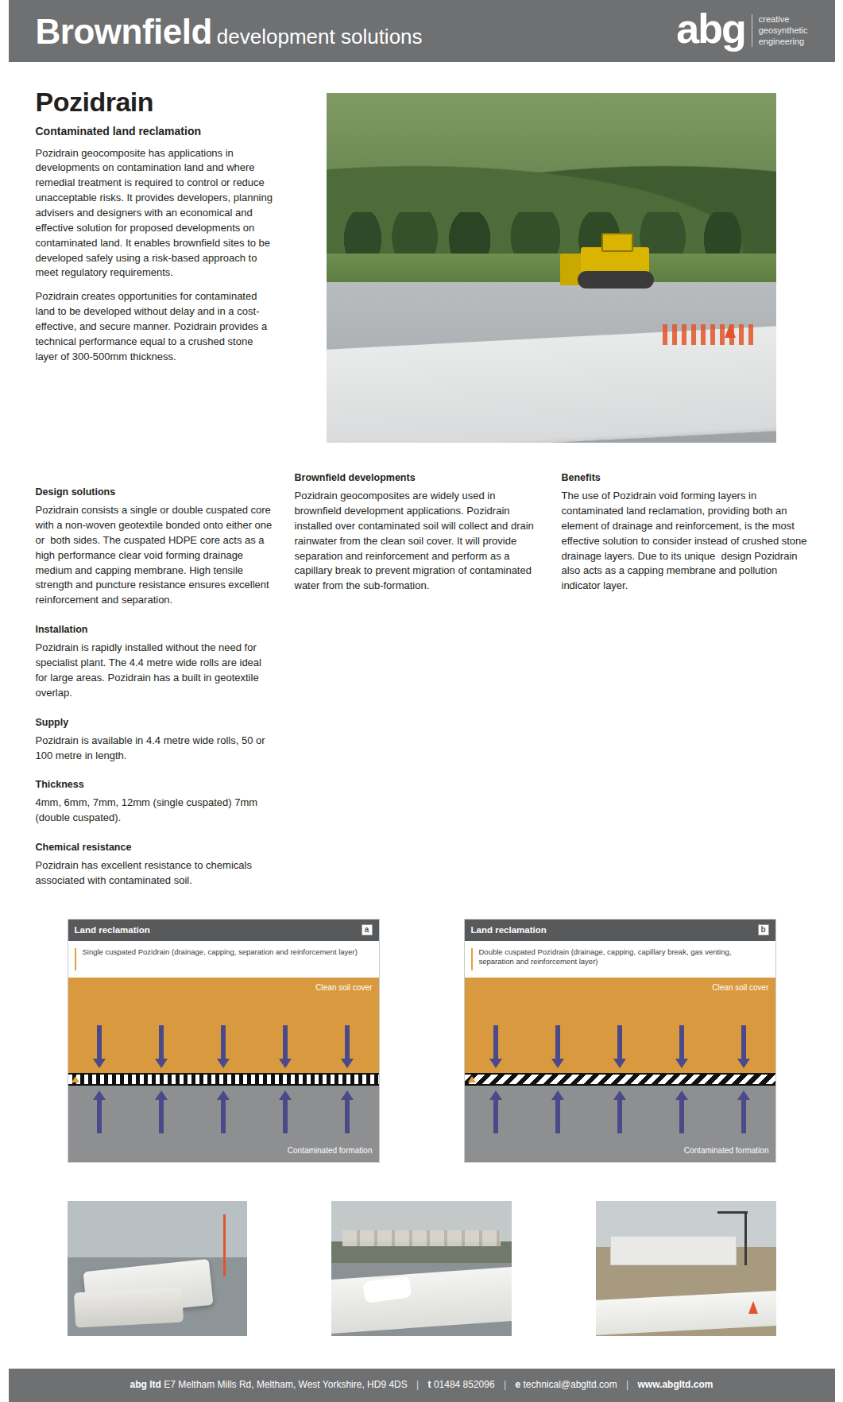Brownfield development solutions
abg
creative
geosynthetic
engineering
Pozidrain
Contaminated land reclamation
Pozidrain geocomposite has applications in developments on contamination land and where remedial treatment is required to control or reduce unacceptable risks. It provides developers, planning advisers and designers with an economical and effective solution for proposed developments on contaminated land. It enables brownfield sites to be developed safely using a risk-based approach to meet regulatory requirements.
Pozidrain creates opportunities for contaminated land to be developed without delay and in a cost-effective, and secure manner. Pozidrain provides a technical performance equal to a crushed stone layer of 300-500mm thickness.
Design solutions
Pozidrain consists a single or double cuspated core with a non-woven geotextile bonded onto either one or both sides. The cuspated HDPE core acts as a high performance clear void forming drainage medium and capping membrane. High tensile strength and puncture resistance ensures excellent reinforcement and separation.
Installation
Pozidrain is rapidly installed without the need for specialist plant. The 4.4 metre wide rolls are ideal for large areas. Pozidrain has a built in geotextile overlap.
Supply
Pozidrain is available in 4.4 metre wide rolls, 50 or 100 metre in length.
Thickness
4mm, 6mm, 7mm, 12mm (single cuspated) 7mm (double cuspated).
Chemical resistance
Pozidrain has excellent resistance to chemicals associated with contaminated soil.
Brownfield developments
Pozidrain geocomposites are widely used in brownfield development applications. Pozidrain installed over contaminated soil will collect and drain rainwater from the clean soil cover. It will provide separation and reinforcement and perform as a capillary break to prevent migration of contaminated water from the sub-formation.
Benefits
The use of Pozidrain void forming layers in contaminated land reclamation, providing both an element of drainage and reinforcement, is the most effective solution to consider instead of crushed stone drainage layers. Due to its unique design Pozidrain also acts as a capping membrane and pollution indicator layer.
Land reclamation a
Single cuspated Pozidrain (drainage, capping, separation and reinforcement layer)
Clean soil cover
Contaminated formation
Land reclamation b
Double cuspated Pozidrain (drainage, capping, capillary break, gas venting, separation and reinforcement layer)
Clean soil cover
Contaminated formation
abg ltd E7 Meltham Mills Rd, Meltham, West Yorkshire, HD9 4DS | t 01484 852096 | e technical@abgltd.com | www.abgltd.com